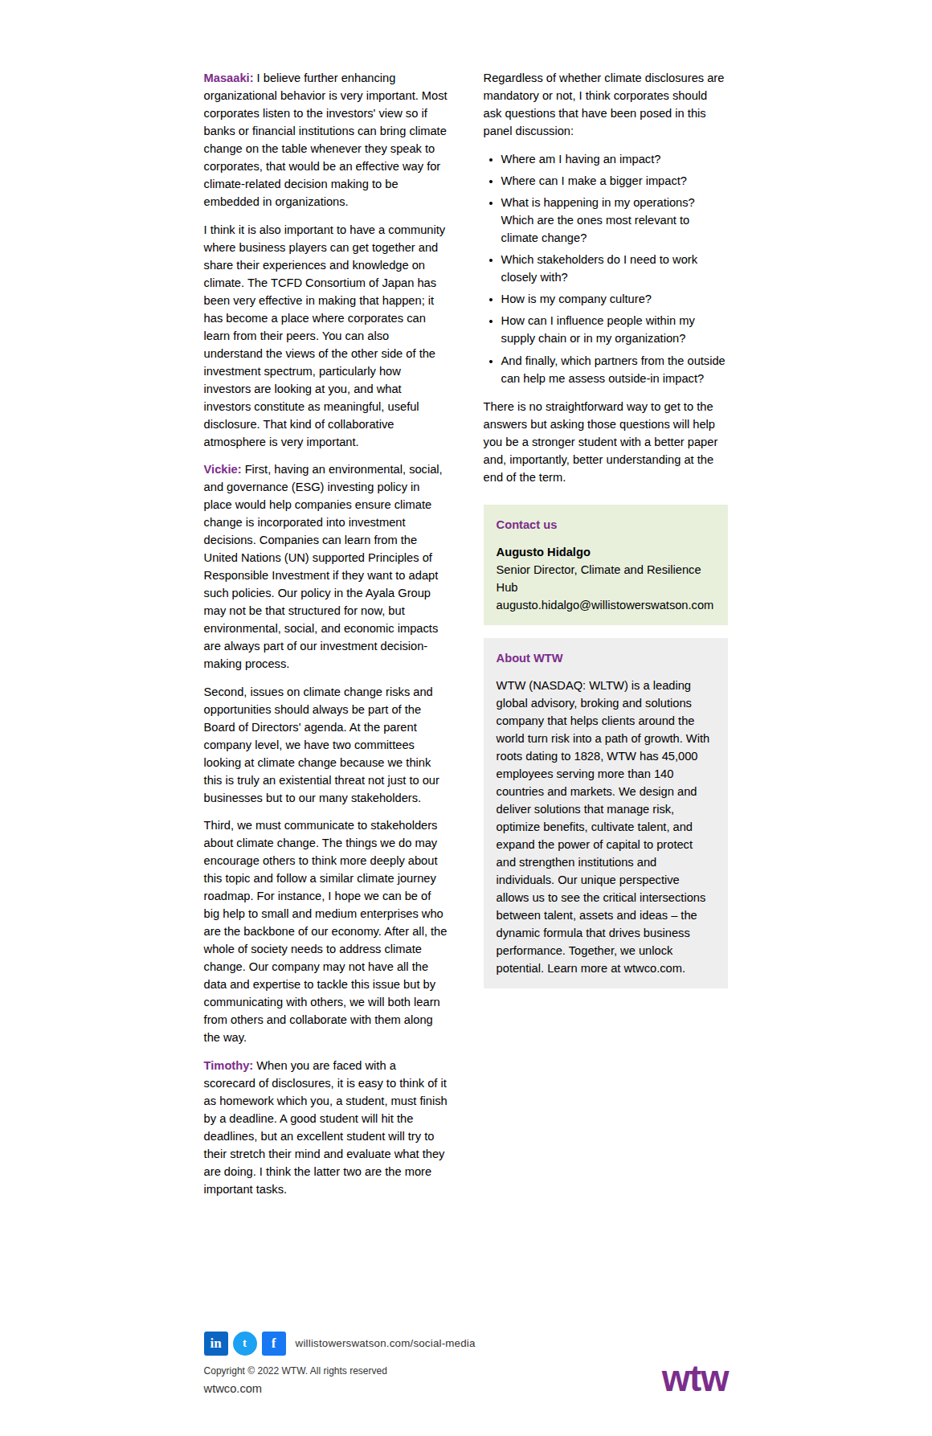Masaaki: I believe further enhancing organizational behavior is very important. Most corporates listen to the investors' view so if banks or financial institutions can bring climate change on the table whenever they speak to corporates, that would be an effective way for climate-related decision making to be embedded in organizations.
I think it is also important to have a community where business players can get together and share their experiences and knowledge on climate. The TCFD Consortium of Japan has been very effective in making that happen; it has become a place where corporates can learn from their peers. You can also understand the views of the other side of the investment spectrum, particularly how investors are looking at you, and what investors constitute as meaningful, useful disclosure. That kind of collaborative atmosphere is very important.
Vickie: First, having an environmental, social, and governance (ESG) investing policy in place would help companies ensure climate change is incorporated into investment decisions. Companies can learn from the United Nations (UN) supported Principles of Responsible Investment if they want to adapt such policies. Our policy in the Ayala Group may not be that structured for now, but environmental, social, and economic impacts are always part of our investment decision-making process.
Second, issues on climate change risks and opportunities should always be part of the Board of Directors' agenda. At the parent company level, we have two committees looking at climate change because we think this is truly an existential threat not just to our businesses but to our many stakeholders.
Third, we must communicate to stakeholders about climate change. The things we do may encourage others to think more deeply about this topic and follow a similar climate journey roadmap. For instance, I hope we can be of big help to small and medium enterprises who are the backbone of our economy. After all, the whole of society needs to address climate change. Our company may not have all the data and expertise to tackle this issue but by communicating with others, we will both learn from others and collaborate with them along the way.
Timothy: When you are faced with a scorecard of disclosures, it is easy to think of it as homework which you, a student, must finish by a deadline. A good student will hit the deadlines, but an excellent student will try to their stretch their mind and evaluate what they are doing. I think the latter two are the more important tasks.
Regardless of whether climate disclosures are mandatory or not, I think corporates should ask questions that have been posed in this panel discussion:
Where am I having an impact?
Where can I make a bigger impact?
What is happening in my operations? Which are the ones most relevant to climate change?
Which stakeholders do I need to work closely with?
How is my company culture?
How can I influence people within my supply chain or in my organization?
And finally, which partners from the outside can help me assess outside-in impact?
There is no straightforward way to get to the answers but asking those questions will help you be a stronger student with a better paper and, importantly, better understanding at the end of the term.
Contact us
Augusto Hidalgo
Senior Director, Climate and Resilience Hub
augusto.hidalgo@willistowerswatson.com
About WTW
WTW (NASDAQ: WLTW) is a leading global advisory, broking and solutions company that helps clients around the world turn risk into a path of growth. With roots dating to 1828, WTW has 45,000 employees serving more than 140 countries and markets. We design and deliver solutions that manage risk, optimize benefits, cultivate talent, and expand the power of capital to protect and strengthen institutions and individuals. Our unique perspective allows us to see the critical intersections between talent, assets and ideas – the dynamic formula that drives business performance. Together, we unlock potential. Learn more at wtwco.com.
in t f willistowerswatson.com/social-media
Copyright © 2022 WTW. All rights reserved
wtwco.com
wtw